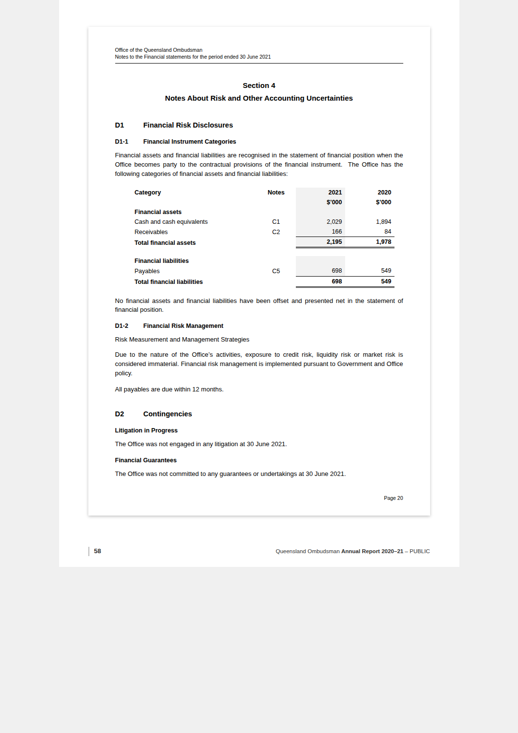Office of the Queensland Ombudsman
Notes to the Financial statements for the period ended 30 June 2021
Section 4
Notes About Risk and Other Accounting Uncertainties
D1 Financial Risk Disclosures
D1-1 Financial Instrument Categories
Financial assets and financial liabilities are recognised in the statement of financial position when the Office becomes party to the contractual provisions of the financial instrument. The Office has the following categories of financial assets and financial liabilities:
| Category | Notes | 2021 | 2020 |
| --- | --- | --- | --- |
| | | $’000 | $’000 |
| Financial assets | | | |
| Cash and cash equivalents | C1 | 2,029 | 1,894 |
| Receivables | C2 | 166 | 84 |
| Total financial assets | | 2,195 | 1,978 |
| Financial liabilities | | | |
| Payables | C5 | 698 | 549 |
| Total financial liabilities | | 698 | 549 |
No financial assets and financial liabilities have been offset and presented net in the statement of financial position.
D1-2 Financial Risk Management
Risk Measurement and Management Strategies
Due to the nature of the Office’s activities, exposure to credit risk, liquidity risk or market risk is considered immaterial. Financial risk management is implemented pursuant to Government and Office policy.
All payables are due within 12 months.
D2 Contingencies
Litigation in Progress
The Office was not engaged in any litigation at 30 June 2021.
Financial Guarantees
The Office was not committed to any guarantees or undertakings at 30 June 2021.
Page 20
58
Queensland Ombudsman Annual Report 2020–21 – PUBLIC